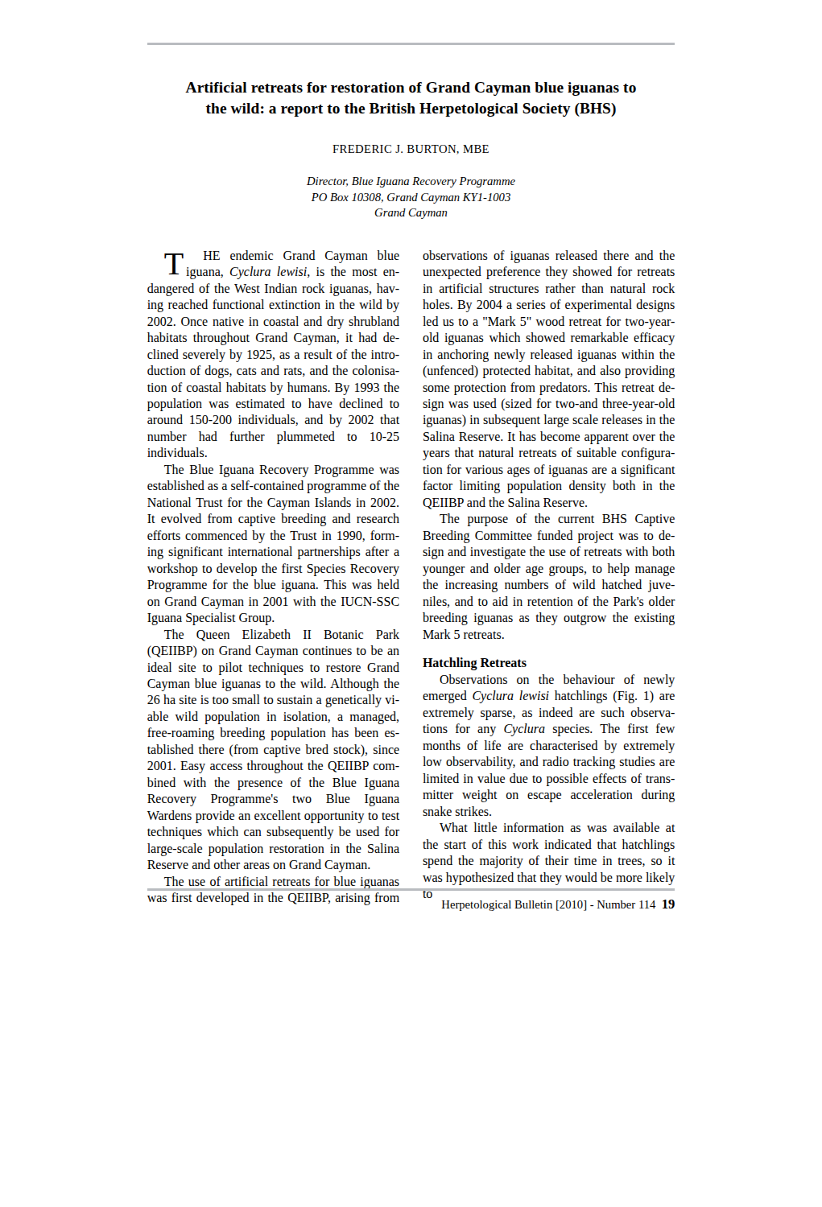Artificial retreats for restoration of Grand Cayman blue iguanas to
the wild: a report to the British Herpetological Society (BHS)
FREDERIC J. BURTON, MBE
Director, Blue Iguana Recovery Programme
PO Box 10308, Grand Cayman KY1-1003
Grand Cayman
THE endemic Grand Cayman blue iguana, Cyclura lewisi, is the most endangered of the West Indian rock iguanas, having reached functional extinction in the wild by 2002. Once native in coastal and dry shrubland habitats throughout Grand Cayman, it had declined severely by 1925, as a result of the introduction of dogs, cats and rats, and the colonisation of coastal habitats by humans. By 1993 the population was estimated to have declined to around 150-200 individuals, and by 2002 that number had further plummeted to 10-25 individuals.
The Blue Iguana Recovery Programme was established as a self-contained programme of the National Trust for the Cayman Islands in 2002. It evolved from captive breeding and research efforts commenced by the Trust in 1990, forming significant international partnerships after a workshop to develop the first Species Recovery Programme for the blue iguana. This was held on Grand Cayman in 2001 with the IUCN-SSC Iguana Specialist Group.
The Queen Elizabeth II Botanic Park (QEIIBP) on Grand Cayman continues to be an ideal site to pilot techniques to restore Grand Cayman blue iguanas to the wild. Although the 26 ha site is too small to sustain a genetically viable wild population in isolation, a managed, free-roaming breeding population has been established there (from captive bred stock), since 2001. Easy access throughout the QEIIBP combined with the presence of the Blue Iguana Recovery Programme's two Blue Iguana Wardens provide an excellent opportunity to test techniques which can subsequently be used for large-scale population restoration in the Salina Reserve and other areas on Grand Cayman.
The use of artificial retreats for blue iguanas was first developed in the QEIIBP, arising from observations of iguanas released there and the unexpected preference they showed for retreats in artificial structures rather than natural rock holes. By 2004 a series of experimental designs led us to a "Mark 5" wood retreat for two-year-old iguanas which showed remarkable efficacy in anchoring newly released iguanas within the (unfenced) protected habitat, and also providing some protection from predators. This retreat design was used (sized for two-and three-year-old iguanas) in subsequent large scale releases in the Salina Reserve. It has become apparent over the years that natural retreats of suitable configuration for various ages of iguanas are a significant factor limiting population density both in the QEIIBP and the Salina Reserve.
The purpose of the current BHS Captive Breeding Committee funded project was to design and investigate the use of retreats with both younger and older age groups, to help manage the increasing numbers of wild hatched juveniles, and to aid in retention of the Park's older breeding iguanas as they outgrow the existing Mark 5 retreats.
Hatchling Retreats
Observations on the behaviour of newly emerged Cyclura lewisi hatchlings (Fig. 1) are extremely sparse, as indeed are such observations for any Cyclura species. The first few months of life are characterised by extremely low observability, and radio tracking studies are limited in value due to possible effects of transmitter weight on escape acceleration during snake strikes.
What little information as was available at the start of this work indicated that hatchlings spend the majority of their time in trees, so it was hypothesized that they would be more likely to
Herpetological Bulletin [2010] - Number 114 19